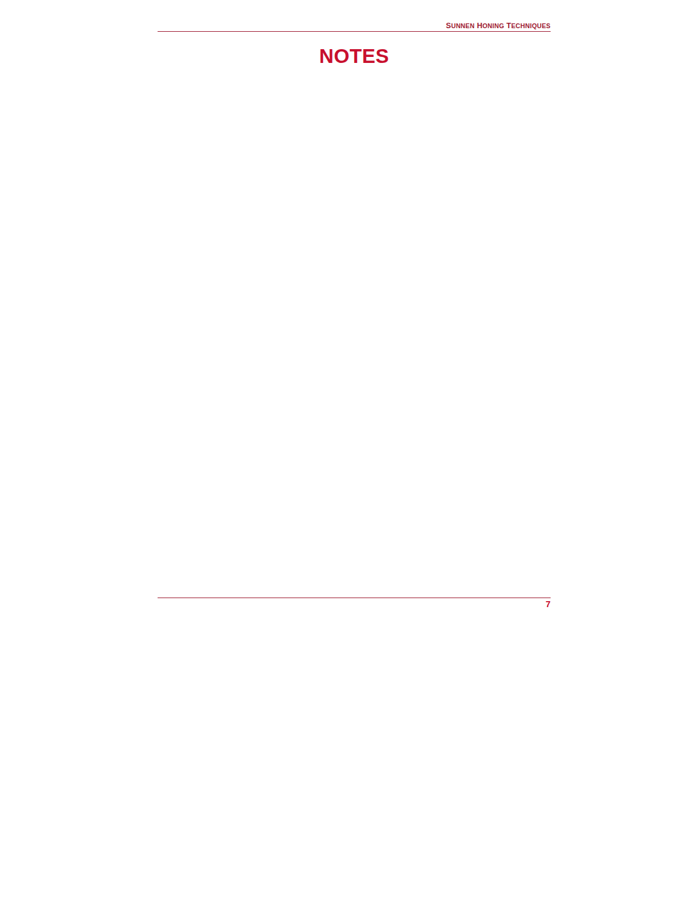SUNNEN HONING TECHNIQUES
NOTES
7